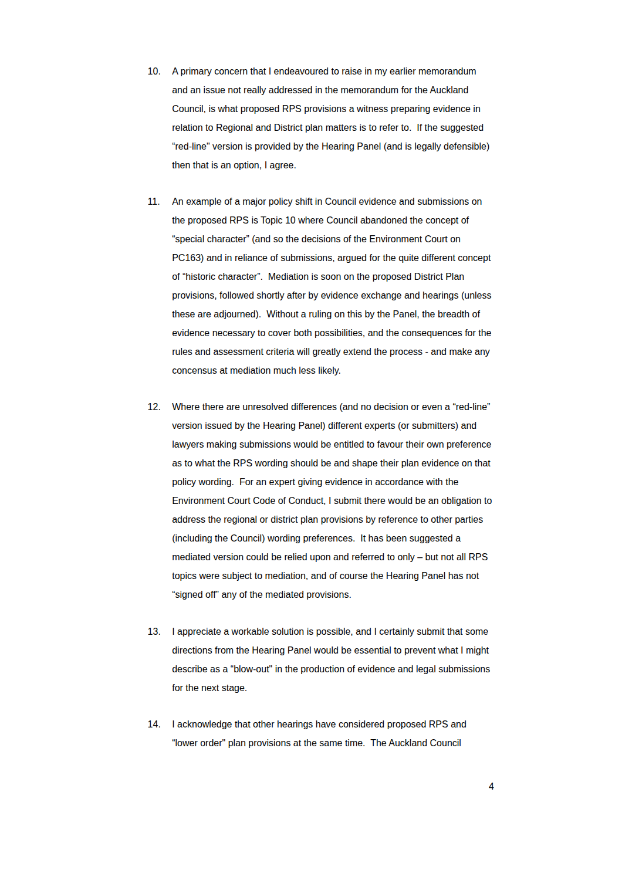10. A primary concern that I endeavoured to raise in my earlier memorandum and an issue not really addressed in the memorandum for the Auckland Council, is what proposed RPS provisions a witness preparing evidence in relation to Regional and District plan matters is to refer to. If the suggested “red-line" version is provided by the Hearing Panel (and is legally defensible) then that is an option, I agree.
11. An example of a major policy shift in Council evidence and submissions on the proposed RPS is Topic 10 where Council abandoned the concept of “special character” (and so the decisions of the Environment Court on PC163) and in reliance of submissions, argued for the quite different concept of “historic character”. Mediation is soon on the proposed District Plan provisions, followed shortly after by evidence exchange and hearings (unless these are adjourned). Without a ruling on this by the Panel, the breadth of evidence necessary to cover both possibilities, and the consequences for the rules and assessment criteria will greatly extend the process - and make any concensus at mediation much less likely.
12. Where there are unresolved differences (and no decision or even a “red-line” version issued by the Hearing Panel) different experts (or submitters) and lawyers making submissions would be entitled to favour their own preference as to what the RPS wording should be and shape their plan evidence on that policy wording. For an expert giving evidence in accordance with the Environment Court Code of Conduct, I submit there would be an obligation to address the regional or district plan provisions by reference to other parties (including the Council) wording preferences. It has been suggested a mediated version could be relied upon and referred to only – but not all RPS topics were subject to mediation, and of course the Hearing Panel has not “signed off” any of the mediated provisions.
13. I appreciate a workable solution is possible, and I certainly submit that some directions from the Hearing Panel would be essential to prevent what I might describe as a “blow-out" in the production of evidence and legal submissions for the next stage.
14. I acknowledge that other hearings have considered proposed RPS and “lower order" plan provisions at the same time. The Auckland Council
4